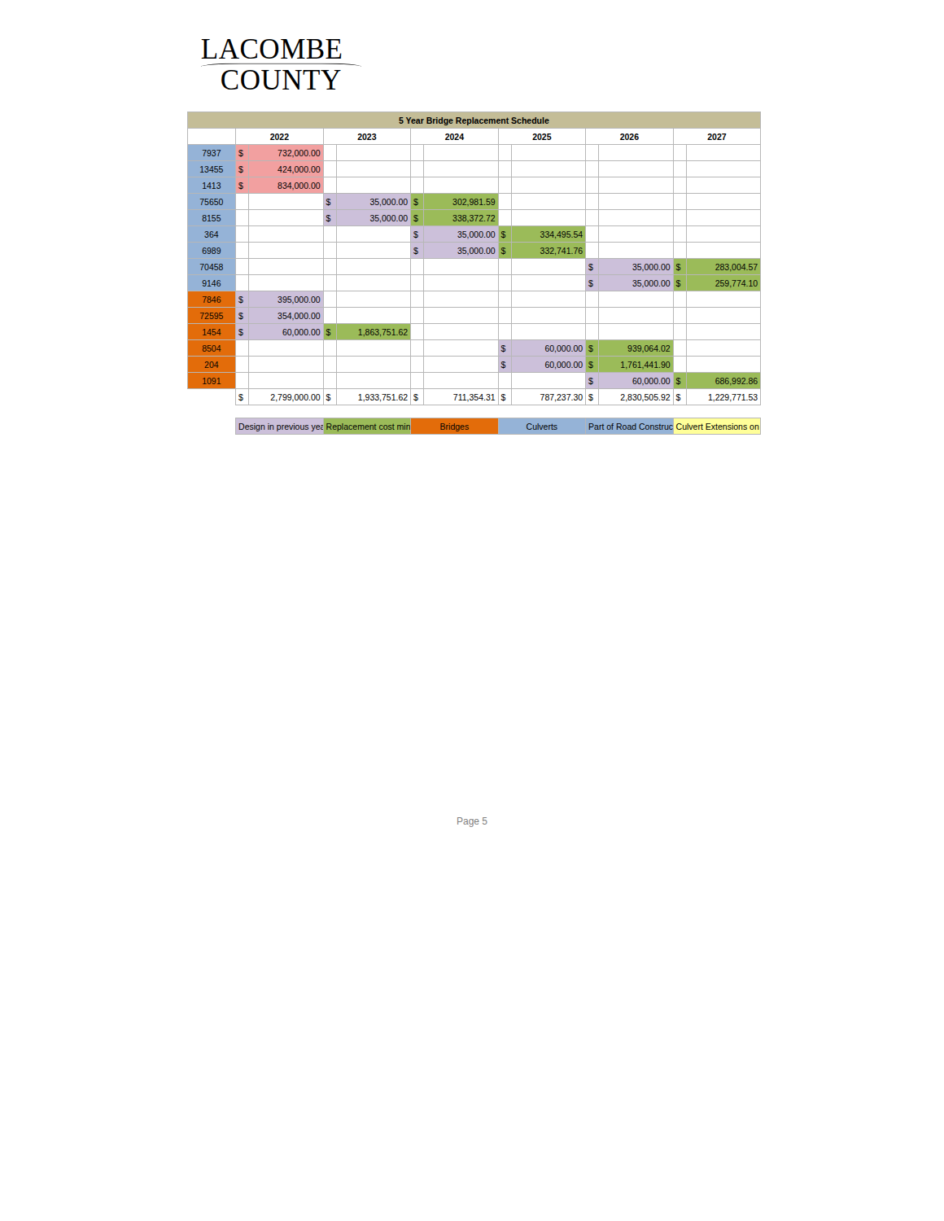LACOMBE COUNTY
| 5 Year Bridge Replacement Schedule |
| | 2022 | 2023 | 2024 | 2025 | 2026 | 2027 |
| 7937 | $ | 732,000.00 | | | | | | | | | | |
| 13455 | $ | 424,000.00 | | | | | | | | | | |
| 1413 | $ | 834,000.00 | | | | | | | | | | |
| 75650 | | | $ | 35,000.00 | $ | 302,981.59 | | | | | | |
| 8155 | | | $ | 35,000.00 | $ | 338,372.72 | | | | | | |
| 364 | | | | | $ | 35,000.00 | $ | 334,495.54 | | | | |
| 6989 | | | | | $ | 35,000.00 | $ | 332,741.76 | | | | |
| 70458 | | | | | | | | | $ | 35,000.00 | $ | 283,004.57 |
| 9146 | | | | | | | | | $ | 35,000.00 | $ | 259,774.10 |
| 7846 | $ | 395,000.00 | | | | | | | | | | |
| 72595 | $ | 354,000.00 | | | | | | | | | | |
| 1454 | $ | 60,000.00 | $ | 1,863,751.62 | | | | | | | | |
| 8504 | | | | | | | $ | 60,000.00 | $ | 939,064.02 | | |
| 204 | | | | | | | $ | 60,000.00 | $ | 1,761,441.90 | | |
| 1091 | | | | | | | | | $ | 60,000.00 | $ | 686,992.86 |
| | $ | 2,799,000.00 | $ | 1,933,751.62 | $ | 711,354.31 | $ | 787,237.30 | $ | 2,830,505.92 | $ | 1,229,771.53 |
| | Design in previous year | Replacement cost minus design | Bridges | Culverts | Part of Road Construction Project | Culvert Extensions on Road Construction Project |
Page 5